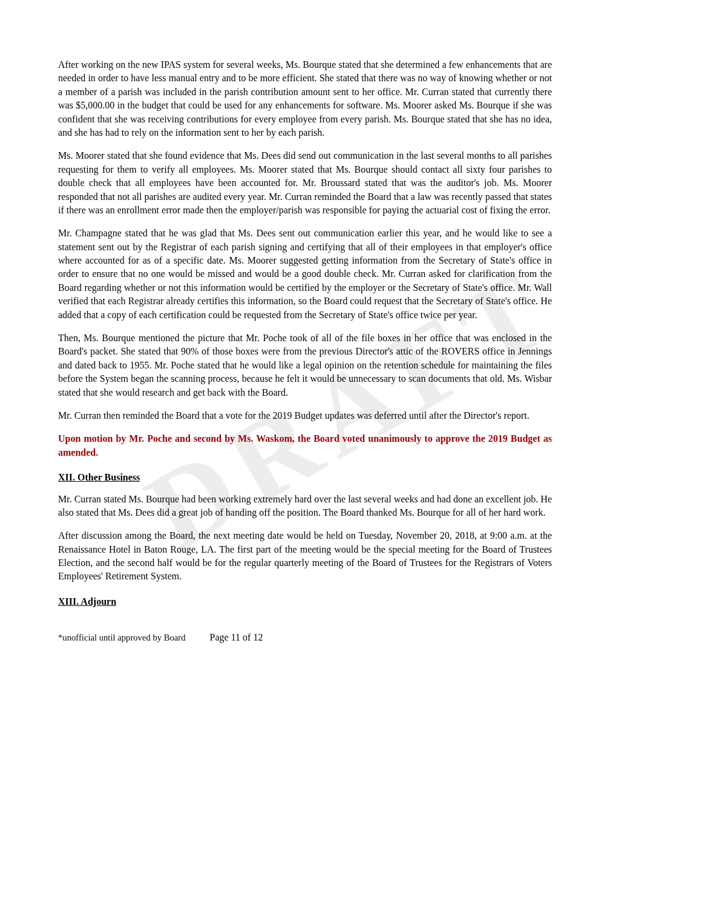DRAFT
After working on the new IPAS system for several weeks, Ms. Bourque stated that she determined a few enhancements that are needed in order to have less manual entry and to be more efficient. She stated that there was no way of knowing whether or not a member of a parish was included in the parish contribution amount sent to her office. Mr. Curran stated that currently there was $5,000.00 in the budget that could be used for any enhancements for software. Ms. Moorer asked Ms. Bourque if she was confident that she was receiving contributions for every employee from every parish. Ms. Bourque stated that she has no idea, and she has had to rely on the information sent to her by each parish.
Ms. Moorer stated that she found evidence that Ms. Dees did send out communication in the last several months to all parishes requesting for them to verify all employees. Ms. Moorer stated that Ms. Bourque should contact all sixty four parishes to double check that all employees have been accounted for. Mr. Broussard stated that was the auditor's job. Ms. Moorer responded that not all parishes are audited every year. Mr. Curran reminded the Board that a law was recently passed that states if there was an enrollment error made then the employer/parish was responsible for paying the actuarial cost of fixing the error.
Mr. Champagne stated that he was glad that Ms. Dees sent out communication earlier this year, and he would like to see a statement sent out by the Registrar of each parish signing and certifying that all of their employees in that employer's office where accounted for as of a specific date. Ms. Moorer suggested getting information from the Secretary of State's office in order to ensure that no one would be missed and would be a good double check. Mr. Curran asked for clarification from the Board regarding whether or not this information would be certified by the employer or the Secretary of State's office. Mr. Wall verified that each Registrar already certifies this information, so the Board could request that the Secretary of State's office. He added that a copy of each certification could be requested from the Secretary of State's office twice per year.
Then, Ms. Bourque mentioned the picture that Mr. Poche took of all of the file boxes in her office that was enclosed in the Board's packet. She stated that 90% of those boxes were from the previous Director's attic of the ROVERS office in Jennings and dated back to 1955. Mr. Poche stated that he would like a legal opinion on the retention schedule for maintaining the files before the System began the scanning process, because he felt it would be unnecessary to scan documents that old. Ms. Wisbar stated that she would research and get back with the Board.
Mr. Curran then reminded the Board that a vote for the 2019 Budget updates was deferred until after the Director's report.
Upon motion by Mr. Poche and second by Ms. Waskom, the Board voted unanimously to approve the 2019 Budget as amended.
XII. Other Business
Mr. Curran stated Ms. Bourque had been working extremely hard over the last several weeks and had done an excellent job. He also stated that Ms. Dees did a great job of handing off the position. The Board thanked Ms. Bourque for all of her hard work.
After discussion among the Board, the next meeting date would be held on Tuesday, November 20, 2018, at 9:00 a.m. at the Renaissance Hotel in Baton Rouge, LA. The first part of the meeting would be the special meeting for the Board of Trustees Election, and the second half would be for the regular quarterly meeting of the Board of Trustees for the Registrars of Voters Employees' Retirement System.
XIII. Adjourn
*unofficial until approved by Board Page 11 of 12